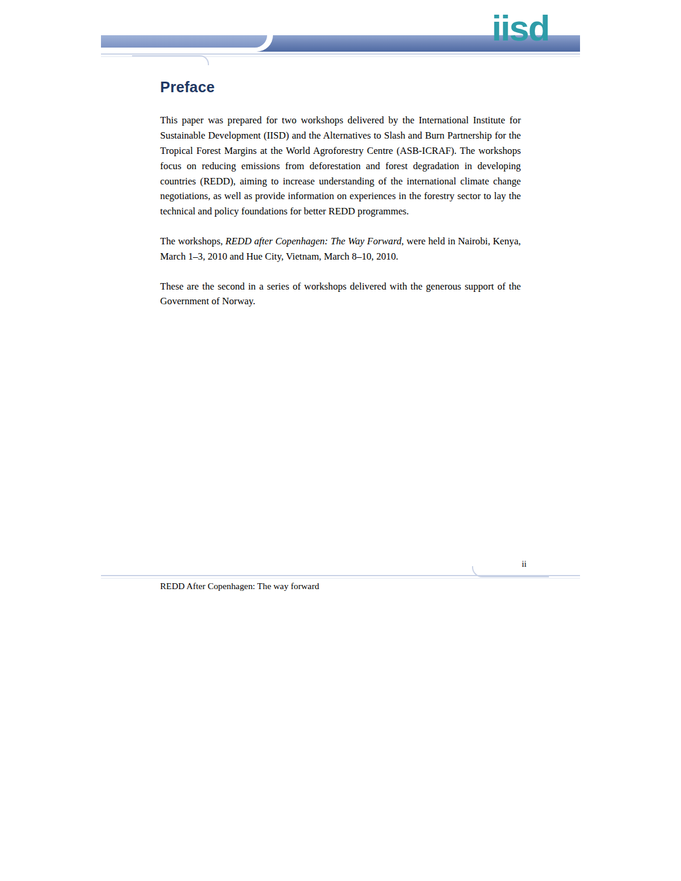iisd
Preface
This paper was prepared for two workshops delivered by the International Institute for Sustainable Development (IISD) and the Alternatives to Slash and Burn Partnership for the Tropical Forest Margins at the World Agroforestry Centre (ASB-ICRAF). The workshops focus on reducing emissions from deforestation and forest degradation in developing countries (REDD), aiming to increase understanding of the international climate change negotiations, as well as provide information on experiences in the forestry sector to lay the technical and policy foundations for better REDD programmes.
The workshops, REDD after Copenhagen: The Way Forward, were held in Nairobi, Kenya, March 1–3, 2010 and Hue City, Vietnam, March 8–10, 2010.
These are the second in a series of workshops delivered with the generous support of the Government of Norway.
ii
REDD After Copenhagen: The way forward